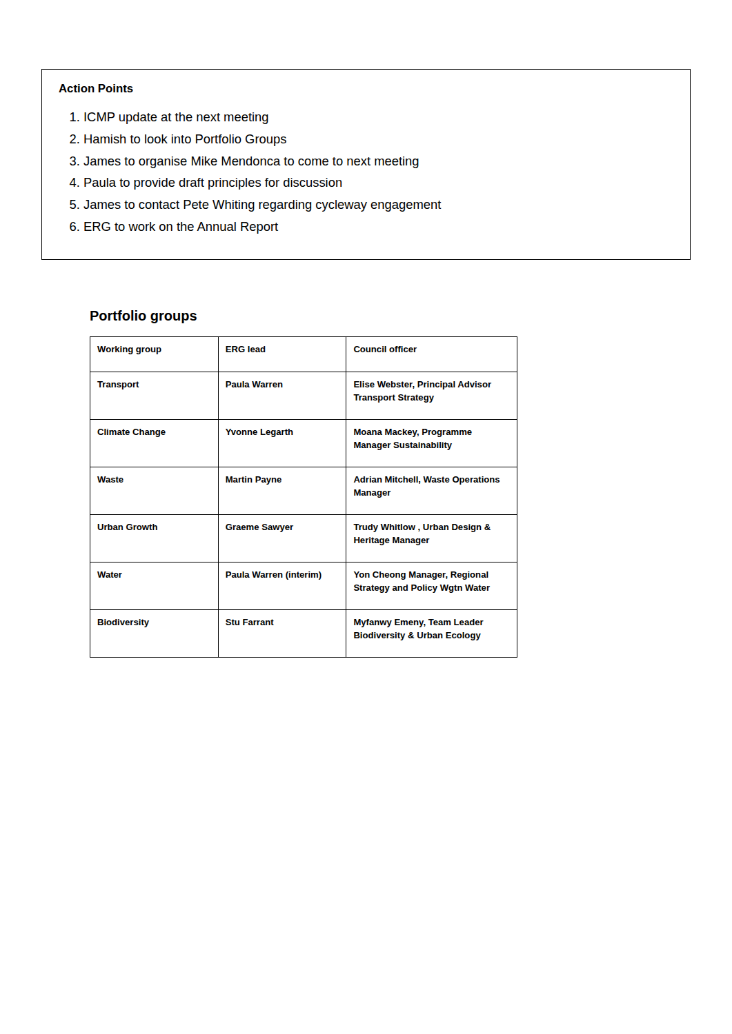Action Points
ICMP update at the next meeting
Hamish to look into Portfolio Groups
James to organise Mike Mendonca to come to next meeting
Paula to provide draft principles for discussion
James to contact Pete Whiting regarding cycleway engagement
ERG to work on the Annual Report
Portfolio groups
| Working group | ERG lead | Council officer |
| Transport | Paula Warren | Elise Webster, Principal Advisor Transport Strategy |
| Climate Change | Yvonne Legarth | Moana Mackey, Programme Manager Sustainability |
| Waste | Martin Payne | Adrian Mitchell, Waste Operations Manager |
| Urban Growth | Graeme Sawyer | Trudy Whitlow , Urban Design & Heritage Manager |
| Water | Paula Warren (interim) | Yon Cheong Manager, Regional Strategy and Policy Wgtn Water |
| Biodiversity | Stu Farrant | Myfanwy Emeny, Team Leader Biodiversity & Urban Ecology |